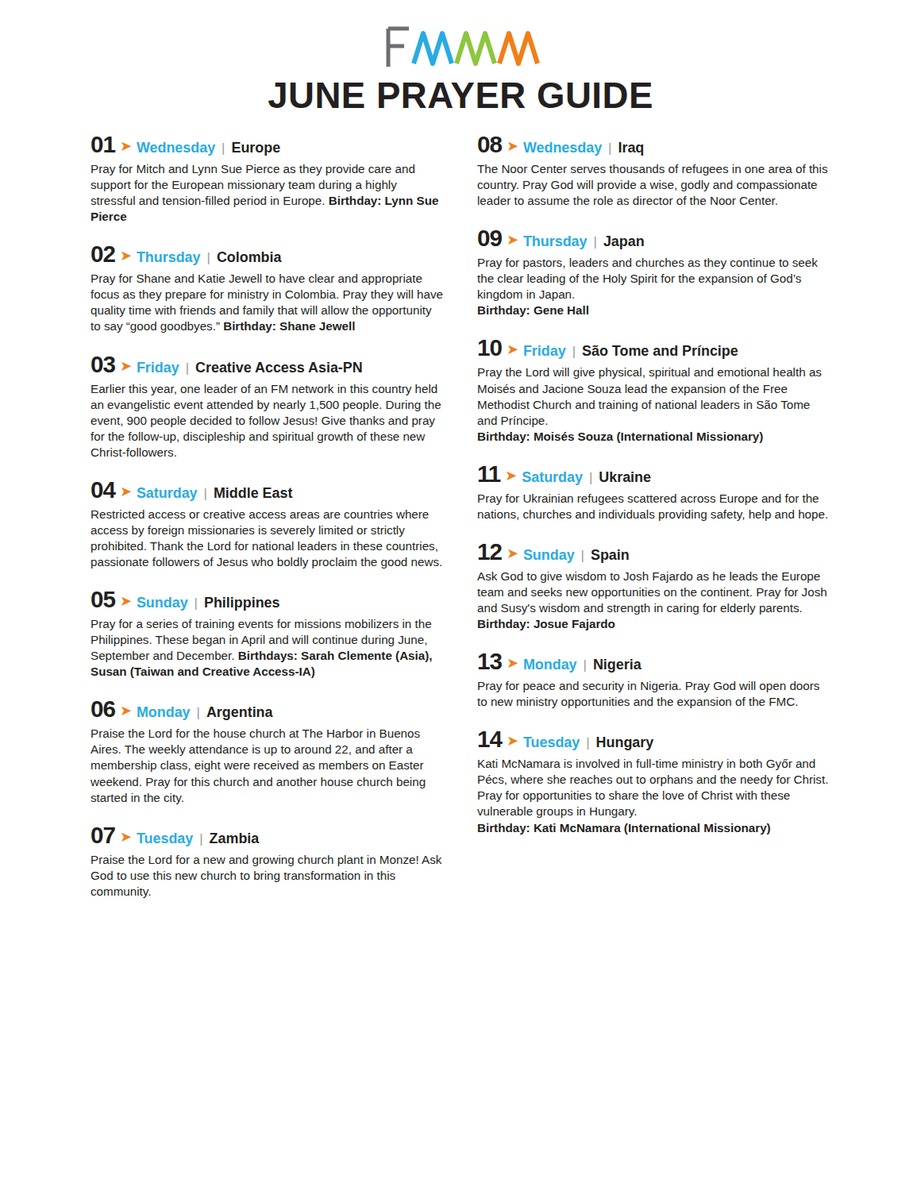JUNE PRAYER GUIDE
01➤ Wednesday| Europe
Pray for Mitch and Lynn Sue Pierce as they provide care and support for the European missionary team during a highly stressful and tension-filled period in Europe. Birthday: Lynn Sue Pierce
02➤ Thursday| Colombia
Pray for Shane and Katie Jewell to have clear and appropriate focus as they prepare for ministry in Colombia. Pray they will have quality time with friends and family that will allow the opportunity to say “good goodbyes.” Birthday: Shane Jewell
03➤ Friday| Creative Access Asia-PN
Earlier this year, one leader of an FM network in this country held an evangelistic event attended by nearly 1,500 people. During the event, 900 people decided to follow Jesus! Give thanks and pray for the follow-up, discipleship and spiritual growth of these new Christ-followers.
04➤ Saturday| Middle East
Restricted access or creative access areas are countries where access by foreign missionaries is severely limited or strictly prohibited. Thank the Lord for national leaders in these countries, passionate followers of Jesus who boldly proclaim the good news.
05➤ Sunday| Philippines
Pray for a series of training events for missions mobilizers in the Philippines. These began in April and will continue during June, September and December. Birthdays: Sarah Clemente (Asia), Susan (Taiwan and Creative Access-IA)
06➤ Monday| Argentina
Praise the Lord for the house church at The Harbor in Buenos Aires. The weekly attendance is up to around 22, and after a membership class, eight were received as members on Easter weekend. Pray for this church and another house church being started in the city.
07➤ Tuesday| Zambia
Praise the Lord for a new and growing church plant in Monze! Ask God to use this new church to bring transformation in this community.
08➤ Wednesday| Iraq
The Noor Center serves thousands of refugees in one area of this country. Pray God will provide a wise, godly and compassionate leader to assume the role as director of the Noor Center.
09➤ Thursday| Japan
Pray for pastors, leaders and churches as they continue to seek the clear leading of the Holy Spirit for the expansion of God’s kingdom in Japan.
Birthday: Gene Hall
10➤ Friday| São Tome and Príncipe
Pray the Lord will give physical, spiritual and emotional health as Moisés and Jacione Souza lead the expansion of the Free Methodist Church and training of national leaders in São Tome and Príncipe.
Birthday: Moisés Souza (International Missionary)
11➤ Saturday| Ukraine
Pray for Ukrainian refugees scattered across Europe and for the nations, churches and individuals providing safety, help and hope.
12➤ Sunday| Spain
Ask God to give wisdom to Josh Fajardo as he leads the Europe team and seeks new opportunities on the continent. Pray for Josh and Susy's wisdom and strength in caring for elderly parents.
Birthday: Josue Fajardo
13➤ Monday| Nigeria
Pray for peace and security in Nigeria. Pray God will open doors to new ministry opportunities and the expansion of the FMC.
14➤ Tuesday| Hungary
Kati McNamara is involved in full-time ministry in both Győr and Pécs, where she reaches out to orphans and the needy for Christ. Pray for opportunities to share the love of Christ with these vulnerable groups in Hungary.
Birthday: Kati McNamara (International Missionary)